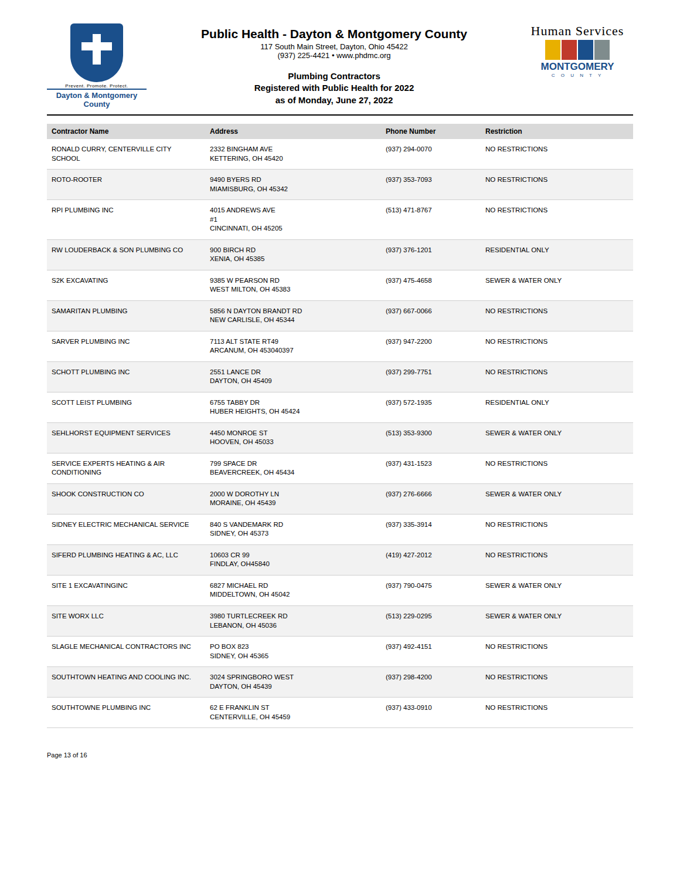Prevent. Promote. Protect.
Dayton & Montgomery County
Public Health - Dayton & Montgomery County
117 South Main Street, Dayton, Ohio 45422
(937) 225-4421 • www.phdmc.org
Plumbing Contractors
Registered with Public Health for 2022
as of Monday, June 27, 2022
Human Services
MONTGOMERY
C O U N T Y
| Contractor Name | Address | Phone Number | Restriction |
| --- | --- | --- | --- |
| RONALD CURRY, CENTERVILLE CITY SCHOOL | 2332 BINGHAM AVE KETTERING, OH 45420 | (937) 294-0070 | NO RESTRICTIONS |
| ROTO-ROOTER | 9490 BYERS RD MIAMISBURG, OH 45342 | (937) 353-7093 | NO RESTRICTIONS |
| RPI PLUMBING INC | 4015 ANDREWS AVE #1 CINCINNATI, OH 45205 | (513) 471-8767 | NO RESTRICTIONS |
| RW LOUDERBACK & SON PLUMBING CO | 900 BIRCH RD XENIA, OH 45385 | (937) 376-1201 | RESIDENTIAL ONLY |
| S2K EXCAVATING | 9385 W PEARSON RD WEST MILTON, OH 45383 | (937) 475-4658 | SEWER & WATER ONLY |
| SAMARITAN PLUMBING | 5856 N DAYTON BRANDT RD NEW CARLISLE, OH 45344 | (937) 667-0066 | NO RESTRICTIONS |
| SARVER PLUMBING INC | 7113 ALT STATE RT49 ARCANUM, OH 453040397 | (937) 947-2200 | NO RESTRICTIONS |
| SCHOTT PLUMBING INC | 2551 LANCE DR DAYTON, OH 45409 | (937) 299-7751 | NO RESTRICTIONS |
| SCOTT LEIST PLUMBING | 6755 TABBY DR HUBER HEIGHTS, OH 45424 | (937) 572-1935 | RESIDENTIAL ONLY |
| SEHLHORST EQUIPMENT SERVICES | 4450 MONROE ST HOOVEN, OH 45033 | (513) 353-9300 | SEWER & WATER ONLY |
| SERVICE EXPERTS HEATING & AIR CONDITIONING | 799 SPACE DR BEAVERCREEK, OH 45434 | (937) 431-1523 | NO RESTRICTIONS |
| SHOOK CONSTRUCTION CO | 2000 W DOROTHY LN MORAINE, OH 45439 | (937) 276-6666 | SEWER & WATER ONLY |
| SIDNEY ELECTRIC MECHANICAL SERVICE | 840 S VANDEMARK RD SIDNEY, OH 45373 | (937) 335-3914 | NO RESTRICTIONS |
| SIFERD PLUMBING HEATING & AC, LLC | 10603 CR 99 FINDLAY, OH45840 | (419) 427-2012 | NO RESTRICTIONS |
| SITE 1 EXCAVATINGINC | 6827 MICHAEL RD MIDDELTOWN, OH 45042 | (937) 790-0475 | SEWER & WATER ONLY |
| SITE WORX LLC | 3980 TURTLECREEK RD LEBANON, OH 45036 | (513) 229-0295 | SEWER & WATER ONLY |
| SLAGLE MECHANICAL CONTRACTORS INC | PO BOX 823 SIDNEY, OH 45365 | (937) 492-4151 | NO RESTRICTIONS |
| SOUTHTOWN HEATING AND COOLING INC. | 3024 SPRINGBORO WEST DAYTON, OH 45439 | (937) 298-4200 | NO RESTRICTIONS |
| SOUTHTOWNE PLUMBING INC | 62 E FRANKLIN ST CENTERVILLE, OH 45459 | (937) 433-0910 | NO RESTRICTIONS |
Page 13 of 16